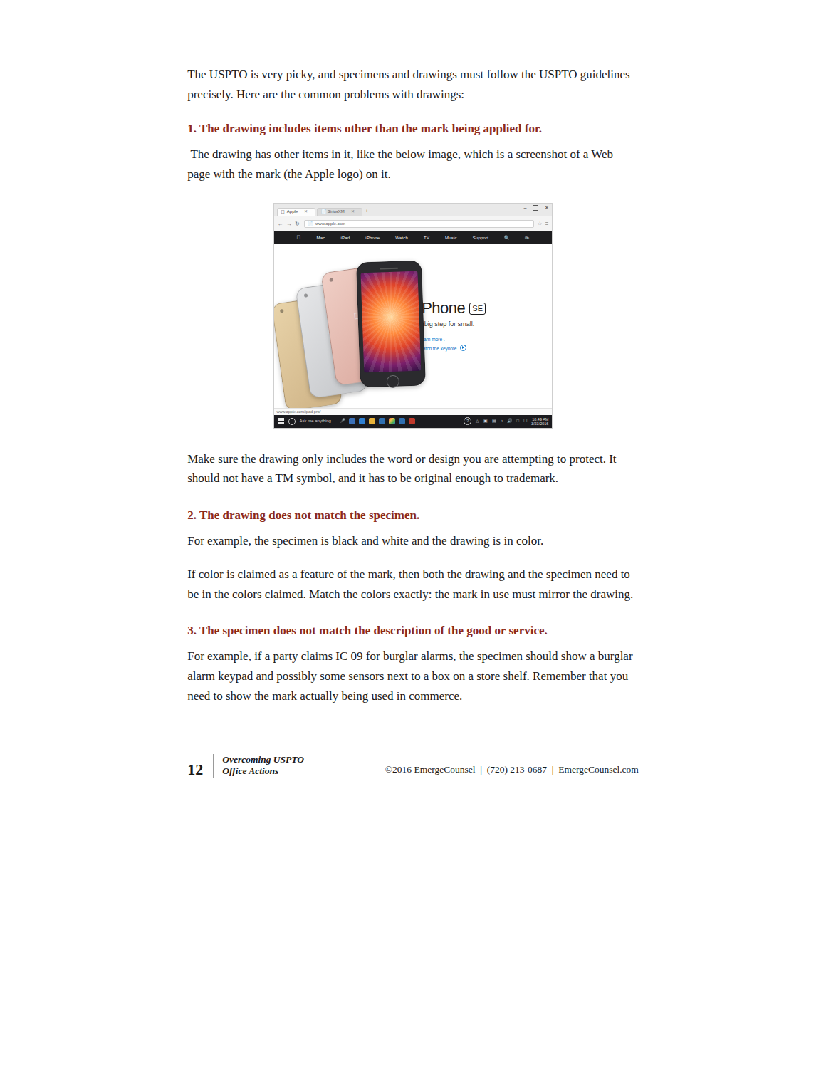The USPTO is very picky, and specimens and drawings must follow the USPTO guidelines precisely. Here are the common problems with drawings:
1. The drawing includes items other than the mark being applied for.
The drawing has other items in it, like the below image, which is a screenshot of a Web page with the mark (the Apple logo) on it.
 Apple ✕
📄 SiriusXM ✕
+
– ✕
← → ↻
📄 www.apple.com
☆ ≡
 Mac iPad iPhone Watch TV Music Support 🔍 🛍



iPhone SE
A big step for small.
Learn more ›
Watch the keynote
www.apple.com/ipad-pro/
Ask me anything 🎤 ? △ ▣ ▤ ♪ 🔊 □ ☐ 10:49 AM
3/23/2016
Make sure the drawing only includes the word or design you are attempting to protect. It should not have a TM symbol, and it has to be original enough to trademark.
2. The drawing does not match the specimen.
For example, the specimen is black and white and the drawing is in color.
If color is claimed as a feature of the mark, then both the drawing and the specimen need to be in the colors claimed. Match the colors exactly: the mark in use must mirror the drawing.
3. The specimen does not match the description of the good or service.
For example, if a party claims IC 09 for burglar alarms, the specimen should show a burglar alarm keypad and possibly some sensors next to a box on a store shelf. Remember that you need to show the mark actually being used in commerce.
12
Overcoming USPTO
Office Actions
©2016 EmergeCounsel | (720) 213-0687 | EmergeCounsel.com